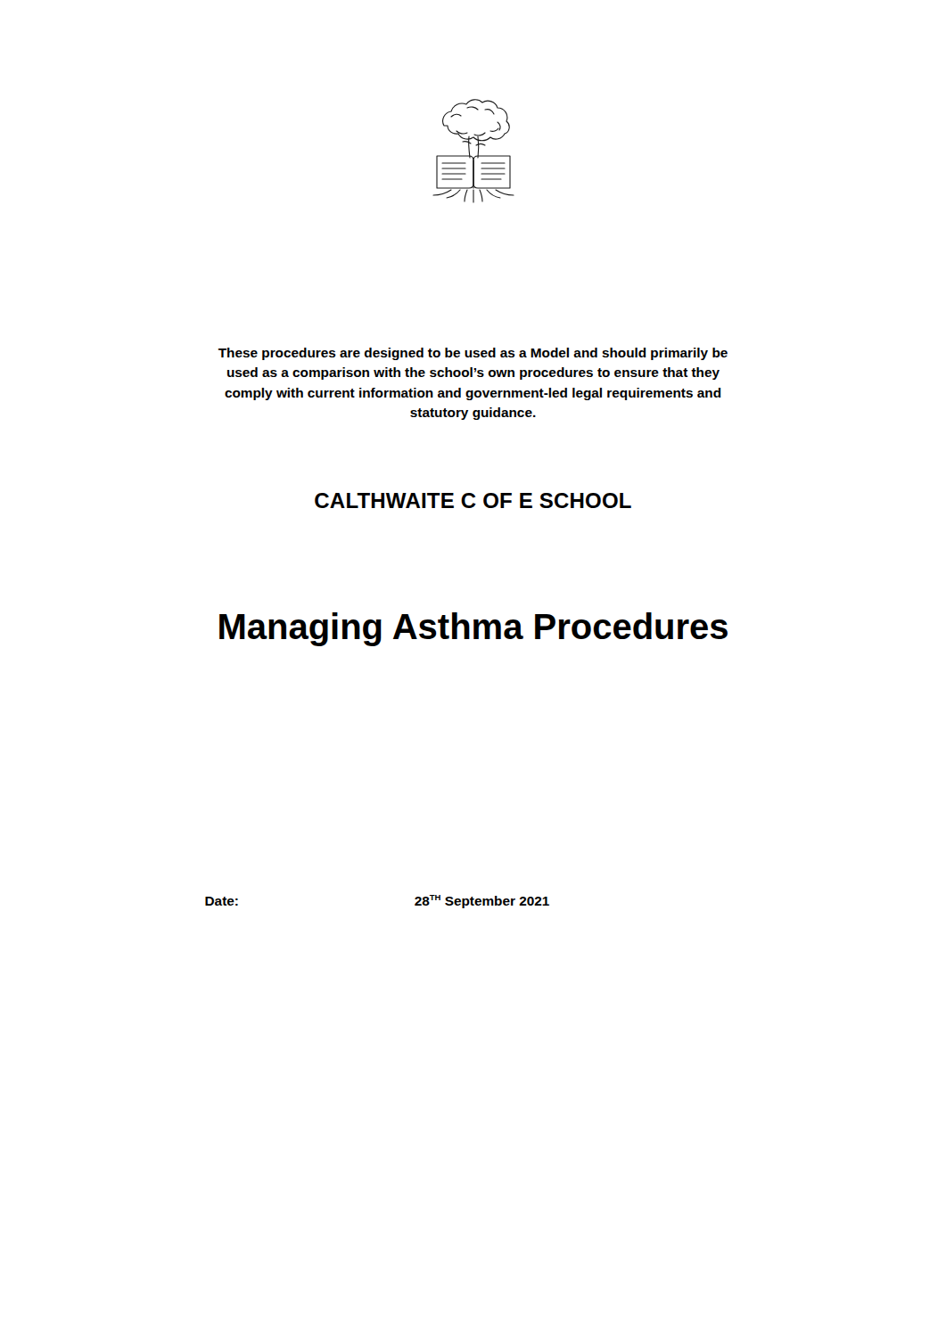These procedures are designed to be used as a Model and should primarily be used as a comparison with the school’s own procedures to ensure that they comply with current information and government-led legal requirements and statutory guidance.
CALTHWAITE C OF E SCHOOL
Managing Asthma Procedures
Date: 28TH September 2021